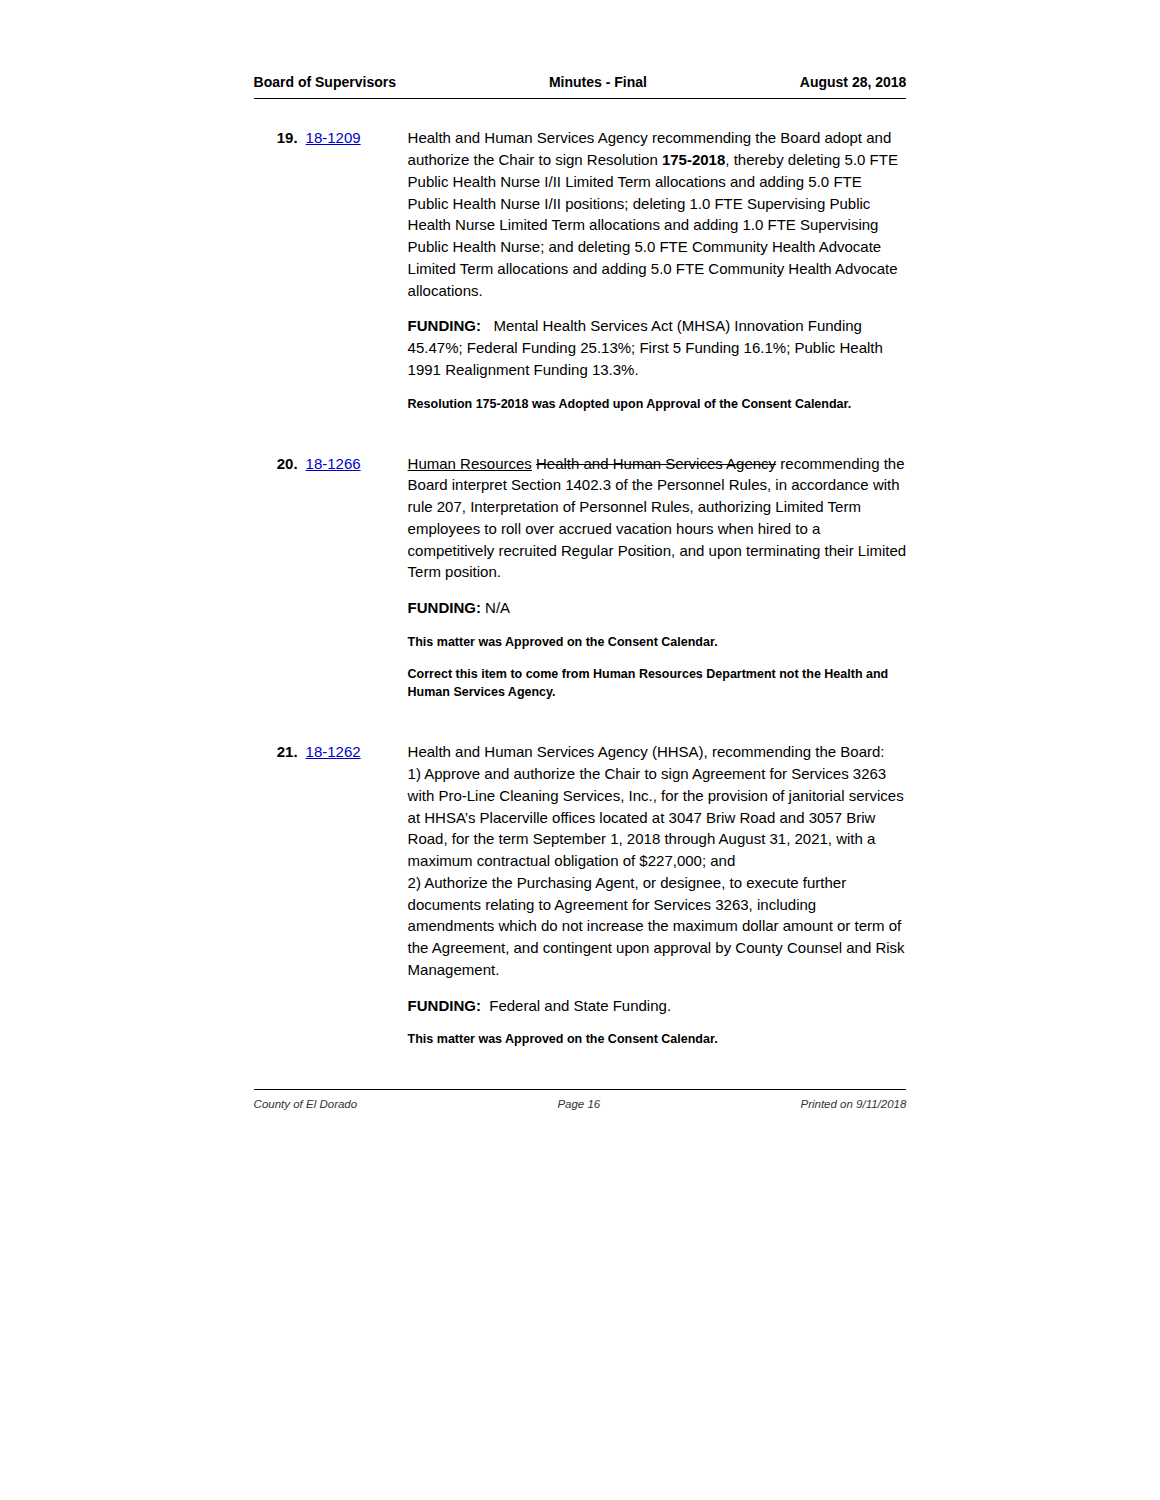Board of Supervisors
Minutes - Final
August 28, 2018
19.
18-1209
Health and Human Services Agency recommending the Board adopt and authorize the Chair to sign Resolution 175-2018, thereby deleting 5.0 FTE Public Health Nurse I/II Limited Term allocations and adding 5.0 FTE Public Health Nurse I/II positions; deleting 1.0 FTE Supervising Public Health Nurse Limited Term allocations and adding 1.0 FTE Supervising Public Health Nurse; and deleting 5.0 FTE Community Health Advocate Limited Term allocations and adding 5.0 FTE Community Health Advocate allocations.
FUNDING: Mental Health Services Act (MHSA) Innovation Funding 45.47%; Federal Funding 25.13%; First 5 Funding 16.1%; Public Health 1991 Realignment Funding 13.3%.
Resolution 175-2018 was Adopted upon Approval of the Consent Calendar.
20.
18-1266
Human Resources Health and Human Services Agency recommending the Board interpret Section 1402.3 of the Personnel Rules, in accordance with rule 207, Interpretation of Personnel Rules, authorizing Limited Term employees to roll over accrued vacation hours when hired to a competitively recruited Regular Position, and upon terminating their Limited Term position.
FUNDING: N/A
This matter was Approved on the Consent Calendar.
Correct this item to come from Human Resources Department not the Health and Human Services Agency.
21.
18-1262
Health and Human Services Agency (HHSA), recommending the Board:
1) Approve and authorize the Chair to sign Agreement for Services 3263 with Pro-Line Cleaning Services, Inc., for the provision of janitorial services at HHSA’s Placerville offices located at 3047 Briw Road and 3057 Briw Road, for the term September 1, 2018 through August 31, 2021, with a maximum contractual obligation of $227,000; and
2) Authorize the Purchasing Agent, or designee, to execute further documents relating to Agreement for Services 3263, including amendments which do not increase the maximum dollar amount or term of the Agreement, and contingent upon approval by County Counsel and Risk Management.
FUNDING: Federal and State Funding.
This matter was Approved on the Consent Calendar.
County of El Dorado
Page 16
Printed on 9/11/2018